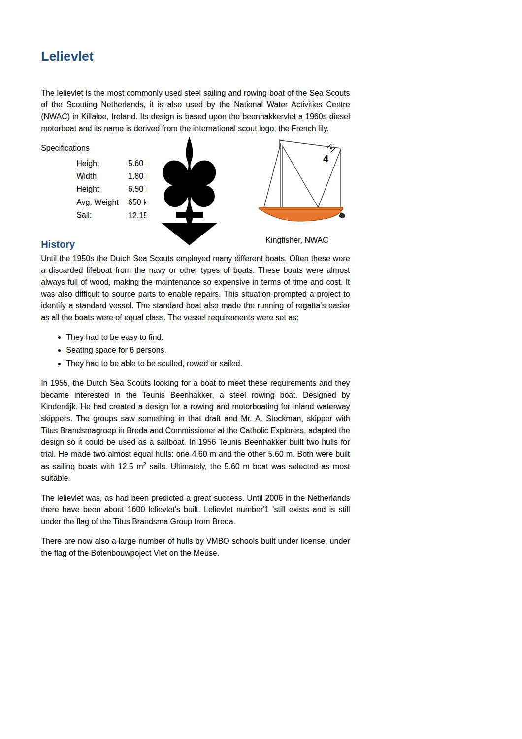Lelievlet
The lelievlet is the most commonly used steel sailing and rowing boat of the Sea Scouts of the Scouting Netherlands, it is also used by the National Water Activities Centre (NWAC) in Killaloe, Ireland. Its design is based upon the beenhakkervlet a 1960s diesel motorboat and its name is derived from the international scout logo, the French lily.
4
Kingfisher, NWAC
Specifications
| Height | 5.60 m |
| Width | 1.80 m |
| Height | 6.50 m |
| Avg. Weight | 650 kg |
| Sail: | 12.15 m 2 |
History
Until the 1950s the Dutch Sea Scouts employed many different boats. Often these were a discarded lifeboat from the navy or other types of boats. These boats were almost always full of wood, making the maintenance so expensive in terms of time and cost. It was also difficult to source parts to enable repairs. This situation prompted a project to identify a standard vessel. The standard boat also made the running of regatta's easier as all the boats were of equal class. The vessel requirements were set as:
They had to be easy to find.
Seating space for 6 persons.
They had to be able to be sculled, rowed or sailed.
In 1955, the Dutch Sea Scouts looking for a boat to meet these requirements and they became interested in the Teunis Beenhakker, a steel rowing boat. Designed by Kinderdijk. He had created a design for a rowing and motorboating for inland waterway skippers. The groups saw something in that draft and Mr. A. Stockman, skipper with Titus Brandsmagroep in Breda and Commissioner at the Catholic Explorers, adapted the design so it could be used as a sailboat. In 1956 Teunis Beenhakker built two hulls for trial. He made two almost equal hulls: one 4.60 m and the other 5.60 m. Both were built as sailing boats with 12.5 m2 sails. Ultimately, the 5.60 m boat was selected as most suitable.
The lelievlet was, as had been predicted a great success. Until 2006 in the Netherlands there have been about 1600 lelievlet's built. Lelievlet number'1 'still exists and is still under the flag of the Titus Brandsma Group from Breda.
There are now also a large number of hulls by VMBO schools built under license, under the flag of the Botenbouwpoject Vlet on the Meuse.